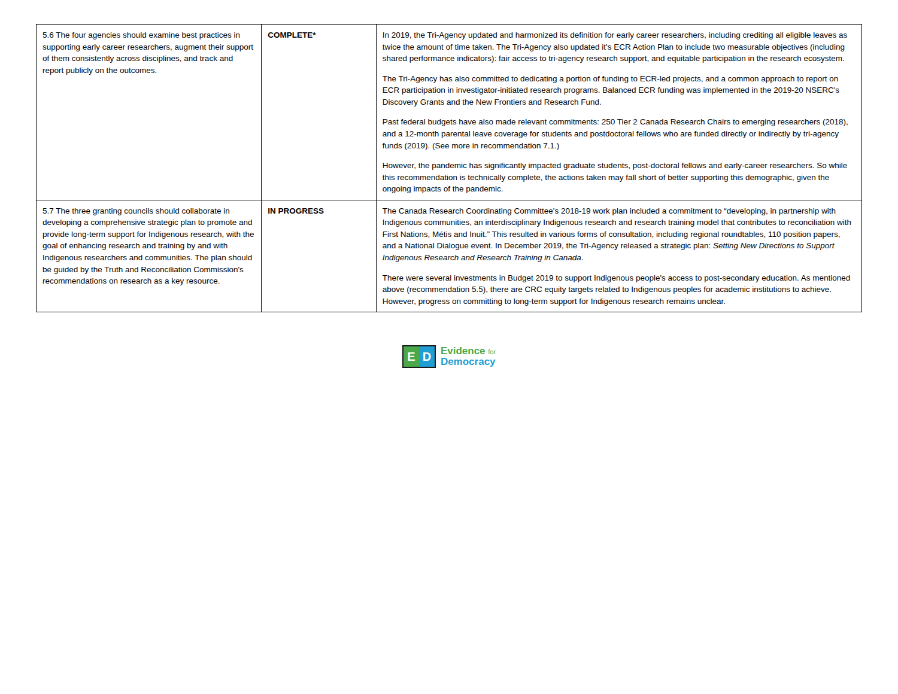| 5.6 The four agencies should examine best practices in supporting early career researchers, augment their support of them consistently across disciplines, and track and report publicly on the outcomes. | COMPLETE* | In 2019, the Tri-Agency updated and harmonized its definition for early career researchers, including crediting all eligible leaves as twice the amount of time taken. The Tri-Agency also updated it's ECR Action Plan to include two measurable objectives (including shared performance indicators): fair access to tri-agency research support, and equitable participation in the research ecosystem. The Tri-Agency has also committed to dedicating a portion of funding to ECR-led projects, and a common approach to report on ECR participation in investigator-initiated research programs. Balanced ECR funding was implemented in the 2019-20 NSERC's Discovery Grants and the New Frontiers and Research Fund. Past federal budgets have also made relevant commitments: 250 Tier 2 Canada Research Chairs to emerging researchers (2018), and a 12-month parental leave coverage for students and postdoctoral fellows who are funded directly or indirectly by tri-agency funds (2019). (See more in recommendation 7.1.) However, the pandemic has significantly impacted graduate students, post-doctoral fellows and early-career researchers. So while this recommendation is technically complete, the actions taken may fall short of better supporting this demographic, given the ongoing impacts of the pandemic. |
| 5.7 The three granting councils should collaborate in developing a comprehensive strategic plan to promote and provide long-term support for Indigenous research, with the goal of enhancing research and training by and with Indigenous researchers and communities. The plan should be guided by the Truth and Reconciliation Commission's recommendations on research as a key resource. | IN PROGRESS | The Canada Research Coordinating Committee's 2018-19 work plan included a commitment to “developing, in partnership with Indigenous communities, an interdisciplinary Indigenous research and research training model that contributes to reconciliation with First Nations, Métis and Inuit.” This resulted in various forms of consultation, including regional roundtables, 110 position papers, and a National Dialogue event. In December 2019, the Tri-Agency released a strategic plan: Setting New Directions to Support Indigenous Research and Research Training in Canada . There were several investments in Budget 2019 to support Indigenous people's access to post-secondary education. As mentioned above (recommendation 5.5), there are CRC equity targets related to Indigenous peoples for academic institutions to achieve. However, progress on committing to long-term support for Indigenous research remains unclear. |
ED
Evidence for
Democracy